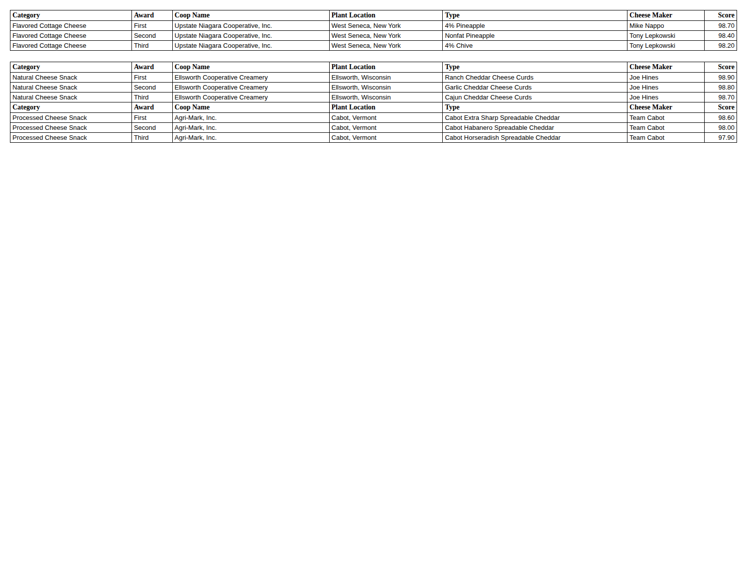| Category | Award | Coop Name | Plant Location | Type | Cheese Maker | Score |
| Flavored Cottage Cheese | First | Upstate Niagara Cooperative, Inc. | West Seneca, New York | 4% Pineapple | Mike Nappo | 98.70 |
| Flavored Cottage Cheese | Second | Upstate Niagara Cooperative, Inc. | West Seneca, New York | Nonfat Pineapple | Tony Lepkowski | 98.40 |
| Flavored Cottage Cheese | Third | Upstate Niagara Cooperative, Inc. | West Seneca, New York | 4% Chive | Tony Lepkowski | 98.20 |
| Category | Award | Coop Name | Plant Location | Type | Cheese Maker | Score |
| Natural Cheese Snack | First | Ellsworth Cooperative Creamery | Ellsworth, Wisconsin | Ranch Cheddar Cheese Curds | Joe Hines | 98.90 |
| Natural Cheese Snack | Second | Ellsworth Cooperative Creamery | Ellsworth, Wisconsin | Garlic Cheddar Cheese Curds | Joe Hines | 98.80 |
| Natural Cheese Snack | Third | Ellsworth Cooperative Creamery | Ellsworth, Wisconsin | Cajun Cheddar Cheese Curds | Joe Hines | 98.70 |
| Category | Award | Coop Name | Plant Location | Type | Cheese Maker | Score |
| Processed Cheese Snack | First | Agri-Mark, Inc. | Cabot, Vermont | Cabot Extra Sharp Spreadable Cheddar | Team Cabot | 98.60 |
| Processed Cheese Snack | Second | Agri-Mark, Inc. | Cabot, Vermont | Cabot Habanero Spreadable Cheddar | Team Cabot | 98.00 |
| Processed Cheese Snack | Third | Agri-Mark, Inc. | Cabot, Vermont | Cabot Horseradish Spreadable Cheddar | Team Cabot | 97.90 |